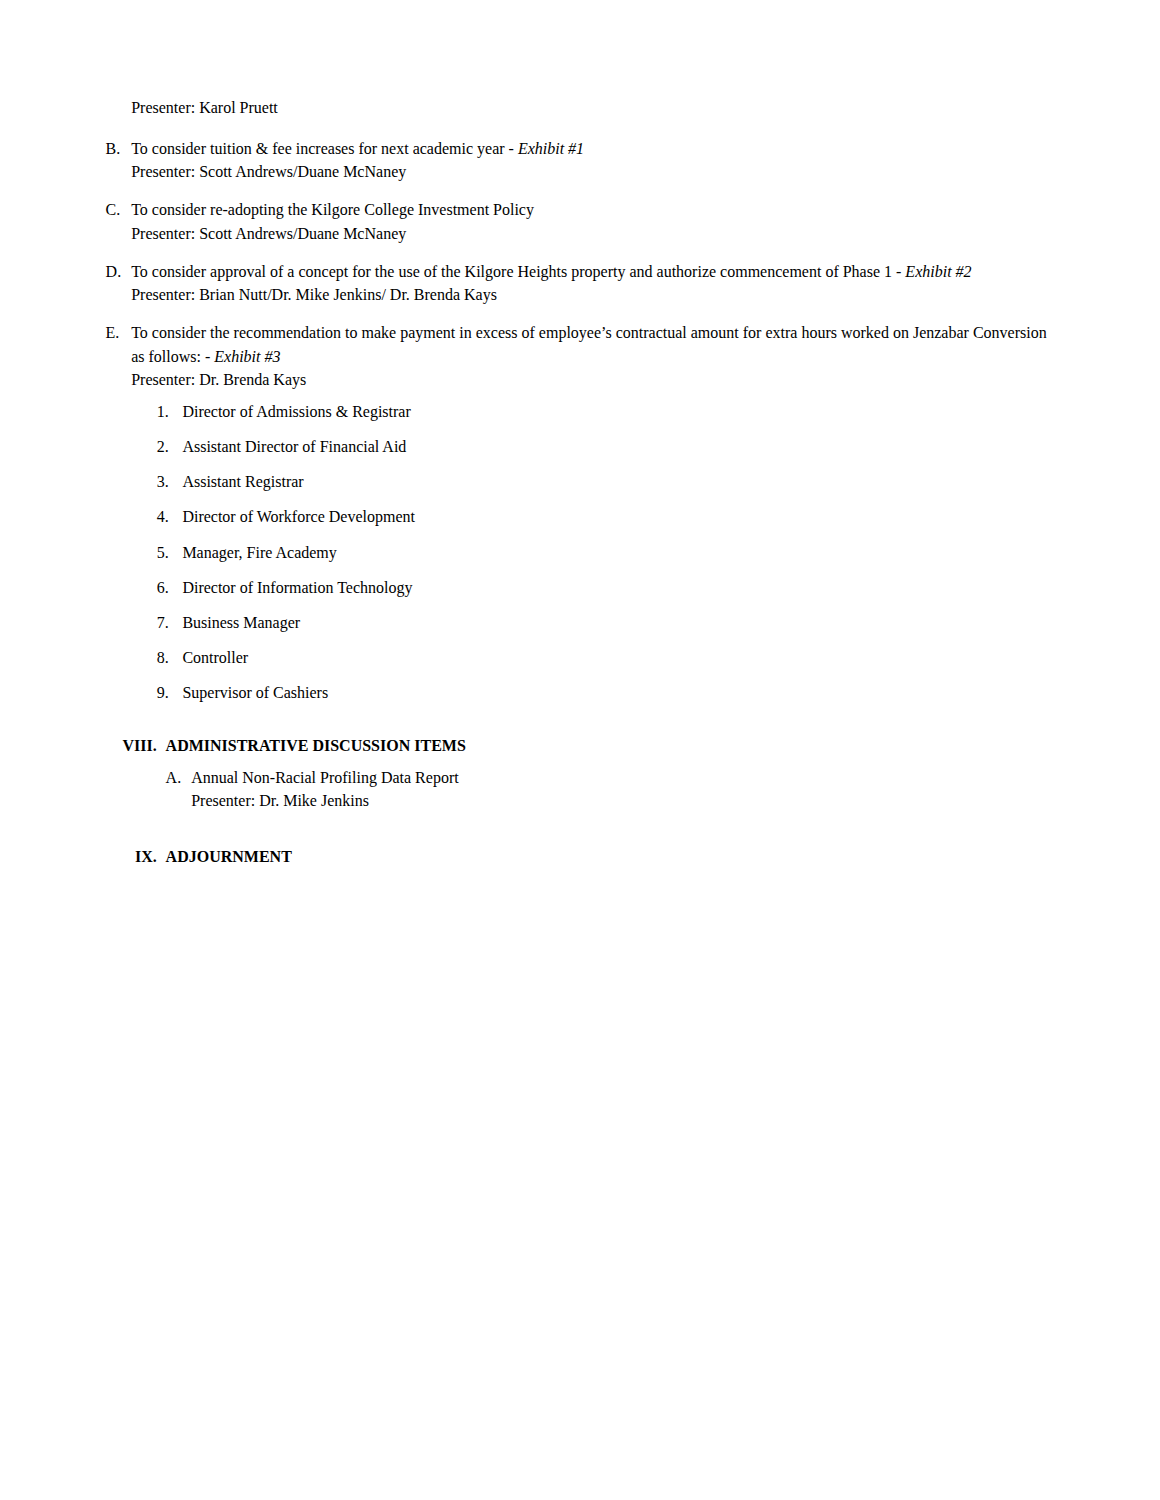Presenter: Karol Pruett
B. To consider tuition & fee increases for next academic year - Exhibit #1 Presenter: Scott Andrews/Duane McNaney
C. To consider re-adopting the Kilgore College Investment Policy Presenter: Scott Andrews/Duane McNaney
D. To consider approval of a concept for the use of the Kilgore Heights property and authorize commencement of Phase 1 - Exhibit #2 Presenter: Brian Nutt/Dr. Mike Jenkins/ Dr. Brenda Kays
E. To consider the recommendation to make payment in excess of employee’s contractual amount for extra hours worked on Jenzabar Conversion as follows: - Exhibit #3 Presenter: Dr. Brenda Kays
1. Director of Admissions & Registrar
2. Assistant Director of Financial Aid
3. Assistant Registrar
4. Director of Workforce Development
5. Manager, Fire Academy
6. Director of Information Technology
7. Business Manager
8. Controller
9. Supervisor of Cashiers
VIII. ADMINISTRATIVE DISCUSSION ITEMS
A. Annual Non-Racial Profiling Data Report Presenter: Dr. Mike Jenkins
IX. ADJOURNMENT